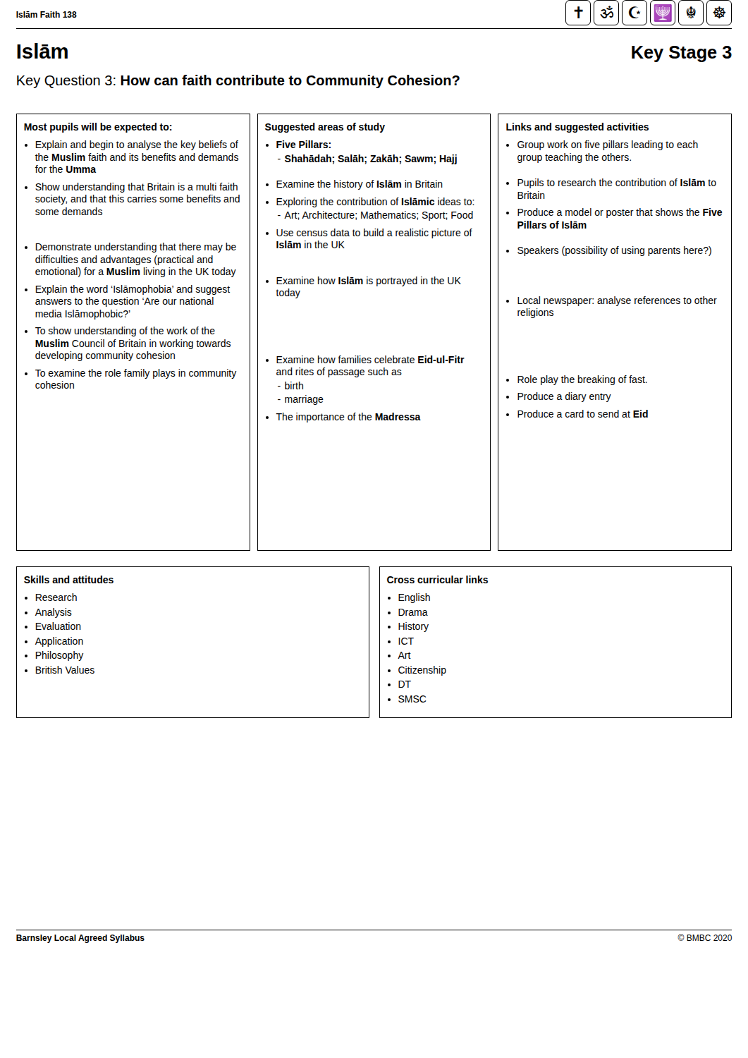Islām Faith 138
✝
ॐ
☪
🕎
☬
☸
Islām
Key Stage 3
Key Question 3: How can faith contribute to Community Cohesion?
Most pupils will be expected to:
Explain and begin to analyse the key beliefs of the Muslim faith and its benefits and demands for the Umma
Show understanding that Britain is a multi faith society, and that this carries some benefits and some demands
Demonstrate understanding that there may be difficulties and advantages (practical and emotional) for a Muslim living in the UK today
Explain the word ‘Islāmophobia’ and suggest answers to the question ‘Are our national media Islāmophobic?’
To show understanding of the work of the Muslim Council of Britain in working towards developing community cohesion
To examine the role family plays in community cohesion
Suggested areas of study
Five Pillars:
Shahādah; Salāh; Zakāh; Sawm; Hajj
Examine the history of Islām in Britain
Exploring the contribution of Islāmic ideas to:
Art; Architecture; Mathematics; Sport; Food
Use census data to build a realistic picture of Islām in the UK
Examine how Islām is portrayed in the UK today
Examine how families celebrate Eid-ul-Fitr and rites of passage such as
birth
marriage
The importance of the Madressa
Links and suggested activities
Group work on five pillars leading to each group teaching the others.
Pupils to research the contribution of Islām to Britain
Produce a model or poster that shows the Five Pillars of Islām
Speakers (possibility of using parents here?)
Local newspaper: analyse references to other religions
Role play the breaking of fast.
Produce a diary entry
Produce a card to send at Eid
Skills and attitudes
Research
Analysis
Evaluation
Application
Philosophy
British Values
Cross curricular links
English
Drama
History
ICT
Art
Citizenship
DT
SMSC
Barnsley Local Agreed Syllabus
© BMBC 2020